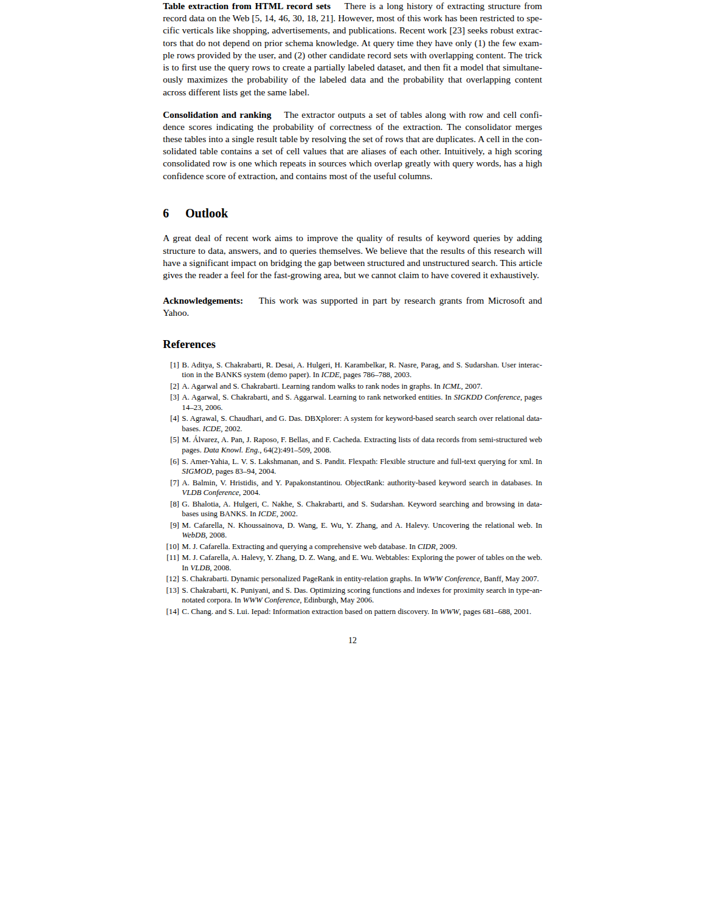Table extraction from HTML record sets There is a long history of extracting structure from record data on the Web [5, 14, 46, 30, 18, 21]. However, most of this work has been restricted to specific verticals like shopping, advertisements, and publications. Recent work [23] seeks robust extractors that do not depend on prior schema knowledge. At query time they have only (1) the few example rows provided by the user, and (2) other candidate record sets with overlapping content. The trick is to first use the query rows to create a partially labeled dataset, and then fit a model that simultaneously maximizes the probability of the labeled data and the probability that overlapping content across different lists get the same label.
Consolidation and ranking The extractor outputs a set of tables along with row and cell confidence scores indicating the probability of correctness of the extraction. The consolidator merges these tables into a single result table by resolving the set of rows that are duplicates. A cell in the consolidated table contains a set of cell values that are aliases of each other. Intuitively, a high scoring consolidated row is one which repeats in sources which overlap greatly with query words, has a high confidence score of extraction, and contains most of the useful columns.
6 Outlook
A great deal of recent work aims to improve the quality of results of keyword queries by adding structure to data, answers, and to queries themselves. We believe that the results of this research will have a significant impact on bridging the gap between structured and unstructured search. This article gives the reader a feel for the fast-growing area, but we cannot claim to have covered it exhaustively.
Acknowledgements: This work was supported in part by research grants from Microsoft and Yahoo.
References
[1] B. Aditya, S. Chakrabarti, R. Desai, A. Hulgeri, H. Karambelkar, R. Nasre, Parag, and S. Sudarshan. User interaction in the BANKS system (demo paper). In ICDE, pages 786–788, 2003.
[2] A. Agarwal and S. Chakrabarti. Learning random walks to rank nodes in graphs. In ICML, 2007.
[3] A. Agarwal, S. Chakrabarti, and S. Aggarwal. Learning to rank networked entities. In SIGKDD Conference, pages 14–23, 2006.
[4] S. Agrawal, S. Chaudhari, and G. Das. DBXplorer: A system for keyword-based search search over relational databases. ICDE, 2002.
[5] M. Álvarez, A. Pan, J. Raposo, F. Bellas, and F. Cacheda. Extracting lists of data records from semi-structured web pages. Data Knowl. Eng., 64(2):491–509, 2008.
[6] S. Amer-Yahia, L. V. S. Lakshmanan, and S. Pandit. Flexpath: Flexible structure and full-text querying for xml. In SIGMOD, pages 83–94, 2004.
[7] A. Balmin, V. Hristidis, and Y. Papakonstantinou. ObjectRank: authority-based keyword search in databases. In VLDB Conference, 2004.
[8] G. Bhalotia, A. Hulgeri, C. Nakhe, S. Chakrabarti, and S. Sudarshan. Keyword searching and browsing in databases using BANKS. In ICDE, 2002.
[9] M. Cafarella, N. Khoussainova, D. Wang, E. Wu, Y. Zhang, and A. Halevy. Uncovering the relational web. In WebDB, 2008.
[10] M. J. Cafarella. Extracting and querying a comprehensive web database. In CIDR, 2009.
[11] M. J. Cafarella, A. Halevy, Y. Zhang, D. Z. Wang, and E. Wu. Webtables: Exploring the power of tables on the web. In VLDB, 2008.
[12] S. Chakrabarti. Dynamic personalized PageRank in entity-relation graphs. In WWW Conference, Banff, May 2007.
[13] S. Chakrabarti, K. Puniyani, and S. Das. Optimizing scoring functions and indexes for proximity search in type-annotated corpora. In WWW Conference, Edinburgh, May 2006.
[14] C. Chang. and S. Lui. Iepad: Information extraction based on pattern discovery. In WWW, pages 681–688, 2001.
12